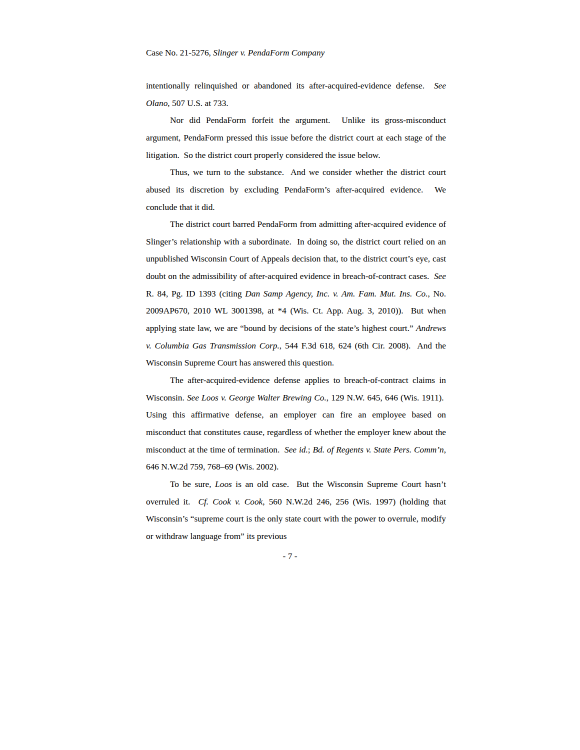Case No. 21-5276, Slinger v. PendaForm Company
intentionally relinquished or abandoned its after-acquired-evidence defense. See Olano, 507 U.S. at 733.
Nor did PendaForm forfeit the argument. Unlike its gross-misconduct argument, PendaForm pressed this issue before the district court at each stage of the litigation. So the district court properly considered the issue below.
Thus, we turn to the substance. And we consider whether the district court abused its discretion by excluding PendaForm’s after-acquired evidence. We conclude that it did.
The district court barred PendaForm from admitting after-acquired evidence of Slinger’s relationship with a subordinate. In doing so, the district court relied on an unpublished Wisconsin Court of Appeals decision that, to the district court’s eye, cast doubt on the admissibility of after-acquired evidence in breach-of-contract cases. See R. 84, Pg. ID 1393 (citing Dan Samp Agency, Inc. v. Am. Fam. Mut. Ins. Co., No. 2009AP670, 2010 WL 3001398, at *4 (Wis. Ct. App. Aug. 3, 2010)). But when applying state law, we are “bound by decisions of the state’s highest court.” Andrews v. Columbia Gas Transmission Corp., 544 F.3d 618, 624 (6th Cir. 2008). And the Wisconsin Supreme Court has answered this question.
The after-acquired-evidence defense applies to breach-of-contract claims in Wisconsin. See Loos v. George Walter Brewing Co., 129 N.W. 645, 646 (Wis. 1911). Using this affirmative defense, an employer can fire an employee based on misconduct that constitutes cause, regardless of whether the employer knew about the misconduct at the time of termination. See id.; Bd. of Regents v. State Pers. Comm’n, 646 N.W.2d 759, 768–69 (Wis. 2002).
To be sure, Loos is an old case. But the Wisconsin Supreme Court hasn’t overruled it. Cf. Cook v. Cook, 560 N.W.2d 246, 256 (Wis. 1997) (holding that Wisconsin’s “supreme court is the only state court with the power to overrule, modify or withdraw language from” its previous
- 7 -